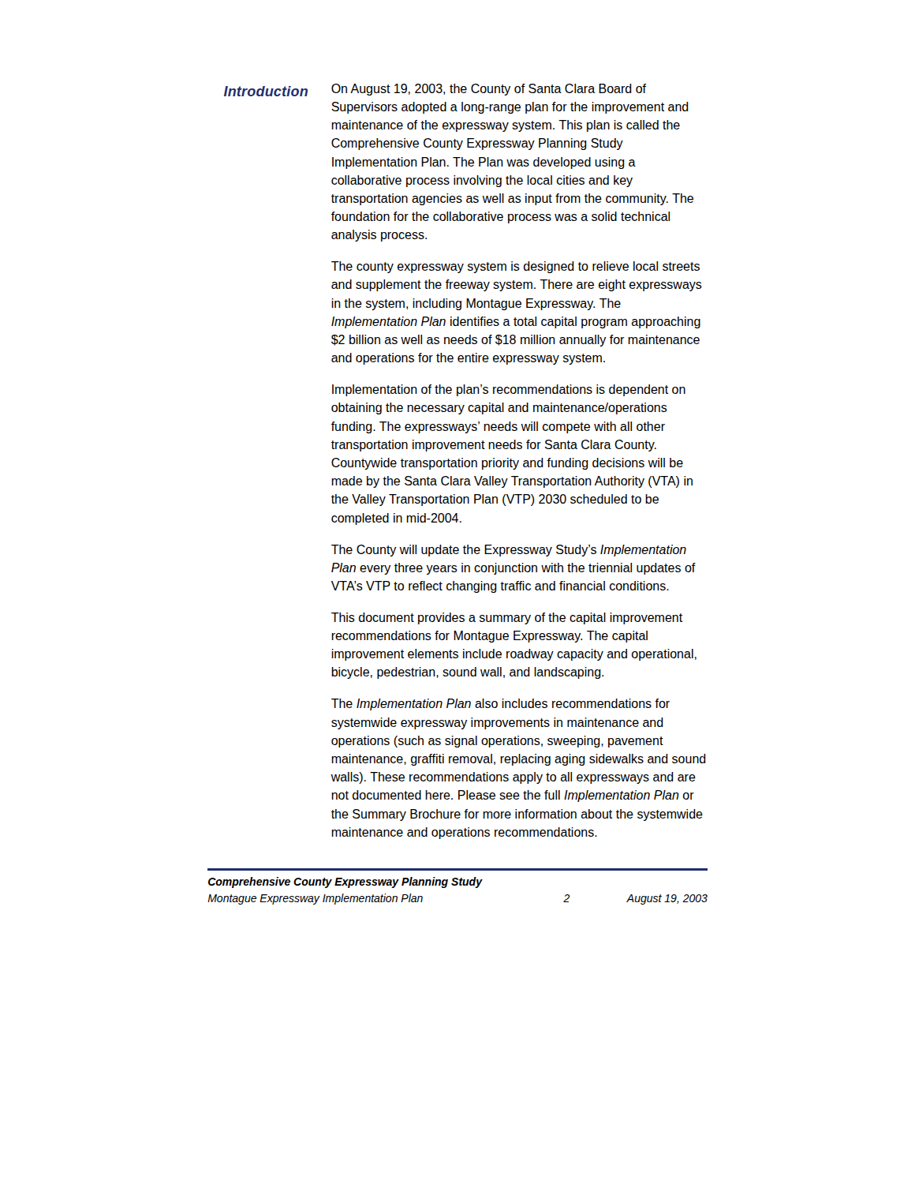Introduction
On August 19, 2003, the County of Santa Clara Board of Supervisors adopted a long-range plan for the improvement and maintenance of the expressway system. This plan is called the Comprehensive County Expressway Planning Study Implementation Plan. The Plan was developed using a collaborative process involving the local cities and key transportation agencies as well as input from the community. The foundation for the collaborative process was a solid technical analysis process.
The county expressway system is designed to relieve local streets and supplement the freeway system. There are eight expressways in the system, including Montague Expressway. The Implementation Plan identifies a total capital program approaching $2 billion as well as needs of $18 million annually for maintenance and operations for the entire expressway system.
Implementation of the plan’s recommendations is dependent on obtaining the necessary capital and maintenance/operations funding. The expressways’ needs will compete with all other transportation improvement needs for Santa Clara County. Countywide transportation priority and funding decisions will be made by the Santa Clara Valley Transportation Authority (VTA) in the Valley Transportation Plan (VTP) 2030 scheduled to be completed in mid-2004.
The County will update the Expressway Study’s Implementation Plan every three years in conjunction with the triennial updates of VTA’s VTP to reflect changing traffic and financial conditions.
This document provides a summary of the capital improvement recommendations for Montague Expressway. The capital improvement elements include roadway capacity and operational, bicycle, pedestrian, sound wall, and landscaping.
The Implementation Plan also includes recommendations for systemwide expressway improvements in maintenance and operations (such as signal operations, sweeping, pavement maintenance, graffiti removal, replacing aging sidewalks and sound walls). These recommendations apply to all expressways and are not documented here. Please see the full Implementation Plan or the Summary Brochure for more information about the systemwide maintenance and operations recommendations.
Comprehensive County Expressway Planning Study
Montague Expressway Implementation Plan 2 August 19, 2003